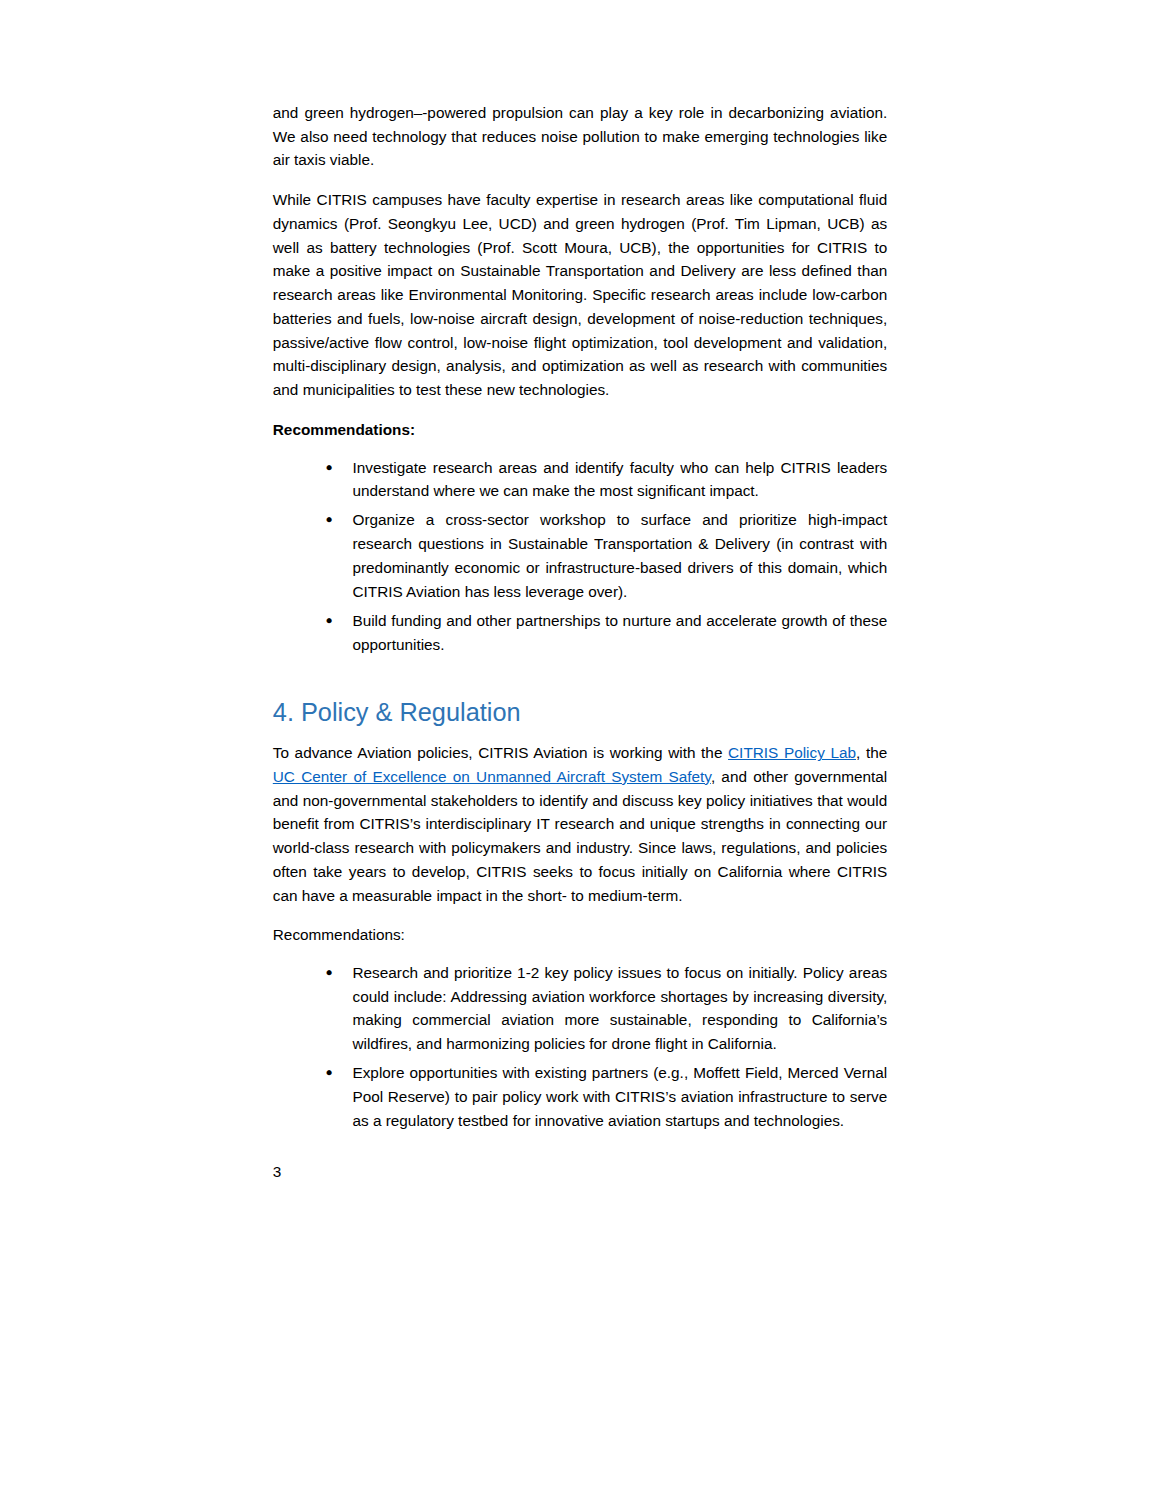and green hydrogen–-powered propulsion can play a key role in decarbonizing aviation. We also need technology that reduces noise pollution to make emerging technologies like air taxis viable.
While CITRIS campuses have faculty expertise in research areas like computational fluid dynamics (Prof. Seongkyu Lee, UCD) and green hydrogen (Prof. Tim Lipman, UCB) as well as battery technologies (Prof. Scott Moura, UCB), the opportunities for CITRIS to make a positive impact on Sustainable Transportation and Delivery are less defined than research areas like Environmental Monitoring. Specific research areas include low-carbon batteries and fuels, low-noise aircraft design, development of noise-reduction techniques, passive/active flow control, low-noise flight optimization, tool development and validation, multi-disciplinary design, analysis, and optimization as well as research with communities and municipalities to test these new technologies.
Recommendations:
Investigate research areas and identify faculty who can help CITRIS leaders understand where we can make the most significant impact.
Organize a cross-sector workshop to surface and prioritize high-impact research questions in Sustainable Transportation & Delivery (in contrast with predominantly economic or infrastructure-based drivers of this domain, which CITRIS Aviation has less leverage over).
Build funding and other partnerships to nurture and accelerate growth of these opportunities.
4. Policy & Regulation
To advance Aviation policies, CITRIS Aviation is working with the CITRIS Policy Lab, the UC Center of Excellence on Unmanned Aircraft System Safety, and other governmental and non-governmental stakeholders to identify and discuss key policy initiatives that would benefit from CITRIS’s interdisciplinary IT research and unique strengths in connecting our world-class research with policymakers and industry. Since laws, regulations, and policies often take years to develop, CITRIS seeks to focus initially on California where CITRIS can have a measurable impact in the short- to medium-term.
Recommendations:
Research and prioritize 1-2 key policy issues to focus on initially. Policy areas could include: Addressing aviation workforce shortages by increasing diversity, making commercial aviation more sustainable, responding to California’s wildfires, and harmonizing policies for drone flight in California.
Explore opportunities with existing partners (e.g., Moffett Field, Merced Vernal Pool Reserve) to pair policy work with CITRIS’s aviation infrastructure to serve as a regulatory testbed for innovative aviation startups and technologies.
3